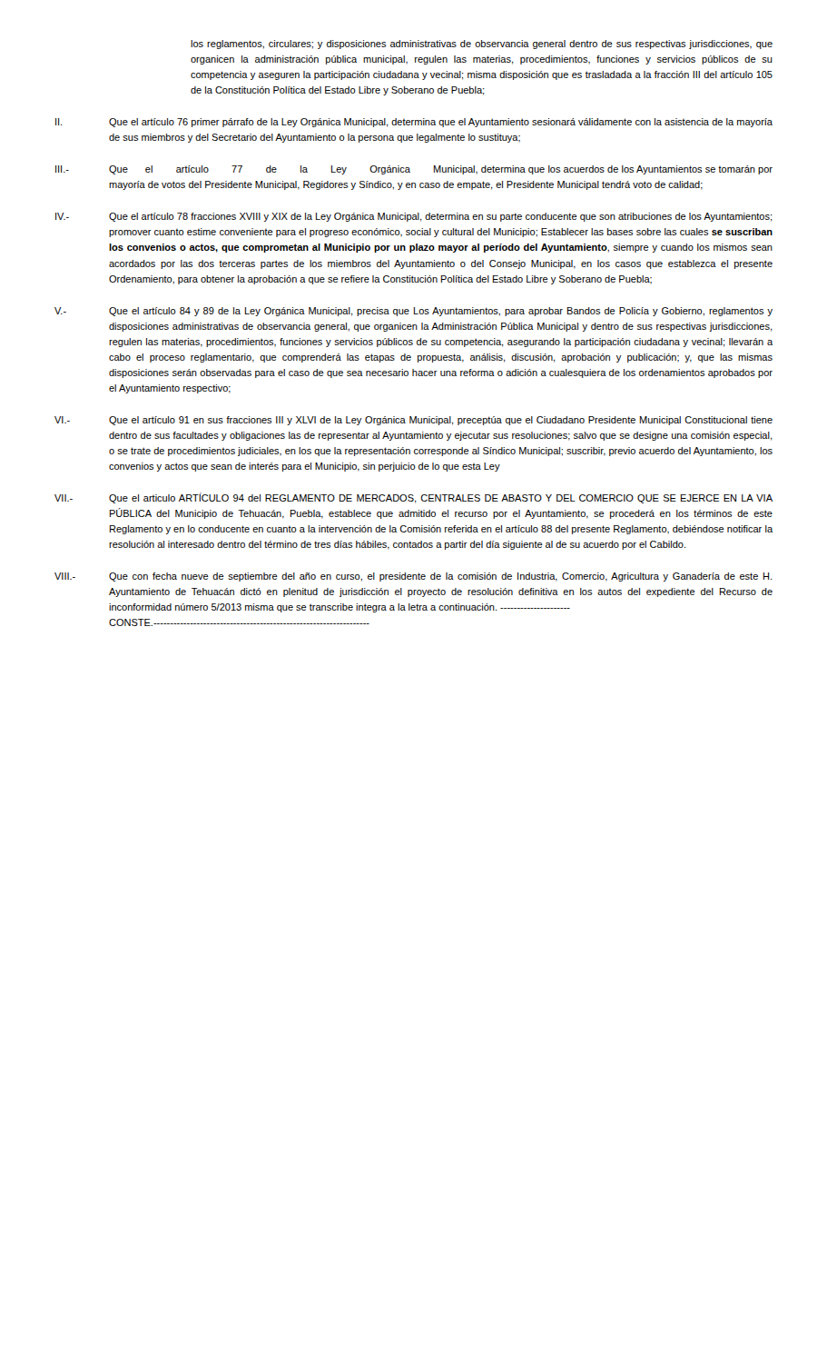los reglamentos, circulares; y disposiciones administrativas de observancia general dentro de sus respectivas jurisdicciones, que organicen la administración pública municipal, regulen las materias, procedimientos, funciones y servicios públicos de su competencia y aseguren la participación ciudadana y vecinal; misma disposición que es trasladada a la fracción III del artículo 105 de la Constitución Política del Estado Libre y Soberano de Puebla;
II.
Que el artículo 76 primer párrafo de la Ley Orgánica Municipal, determina que el Ayuntamiento sesionará válidamente con la asistencia de la mayoría de sus miembros y del Secretario del Ayuntamiento o la persona que legalmente lo sustituya;
III.-
Que el artículo 77 de la Ley Orgánica Municipal, determina que los acuerdos de los Ayuntamientos se tomarán por mayoría de votos del Presidente Municipal, Regidores y Síndico, y en caso de empate, el Presidente Municipal tendrá voto de calidad;
IV.-
Que el artículo 78 fracciones XVIII y XIX de la Ley Orgánica Municipal, determina en su parte conducente que son atribuciones de los Ayuntamientos; promover cuanto estime conveniente para el progreso económico, social y cultural del Municipio; Establecer las bases sobre las cuales se suscriban los convenios o actos, que comprometan al Municipio por un plazo mayor al período del Ayuntamiento, siempre y cuando los mismos sean acordados por las dos terceras partes de los miembros del Ayuntamiento o del Consejo Municipal, en los casos que establezca el presente Ordenamiento, para obtener la aprobación a que se refiere la Constitución Política del Estado Libre y Soberano de Puebla;
V.-
Que el artículo 84 y 89 de la Ley Orgánica Municipal, precisa que Los Ayuntamientos, para aprobar Bandos de Policía y Gobierno, reglamentos y disposiciones administrativas de observancia general, que organicen la Administración Pública Municipal y dentro de sus respectivas jurisdicciones, regulen las materias, procedimientos, funciones y servicios públicos de su competencia, asegurando la participación ciudadana y vecinal; llevarán a cabo el proceso reglamentario, que comprenderá las etapas de propuesta, análisis, discusión, aprobación y publicación; y, que las mismas disposiciones serán observadas para el caso de que sea necesario hacer una reforma o adición a cualesquiera de los ordenamientos aprobados por el Ayuntamiento respectivo;
VI.-
Que el artículo 91 en sus fracciones III y XLVI de la Ley Orgánica Municipal, preceptúa que el Ciudadano Presidente Municipal Constitucional tiene dentro de sus facultades y obligaciones las de representar al Ayuntamiento y ejecutar sus resoluciones; salvo que se designe una comisión especial, o se trate de procedimientos judiciales, en los que la representación corresponde al Síndico Municipal; suscribir, previo acuerdo del Ayuntamiento, los convenios y actos que sean de interés para el Municipio, sin perjuicio de lo que esta Ley
VII.-
Que el articulo ARTÍCULO 94 del REGLAMENTO DE MERCADOS, CENTRALES DE ABASTO Y DEL COMERCIO QUE SE EJERCE EN LA VIA PÚBLICA del Municipio de Tehuacán, Puebla, establece que admitido el recurso por el Ayuntamiento, se procederá en los términos de este Reglamento y en lo conducente en cuanto a la intervención de la Comisión referida en el artículo 88 del presente Reglamento, debiéndose notificar la resolución al interesado dentro del término de tres días hábiles, contados a partir del día siguiente al de su acuerdo por el Cabildo.
VIII.-
Que con fecha nueve de septiembre del año en curso, el presidente de la comisión de Industria, Comercio, Agricultura y Ganadería de este H. Ayuntamiento de Tehuacán dictó en plenitud de jurisdicción el proyecto de resolución definitiva en los autos del expediente del Recurso de inconformidad número 5/2013 misma que se transcribe integra a la letra a continuación. ---------------------
CONSTE.-----------------------------------------------------------------